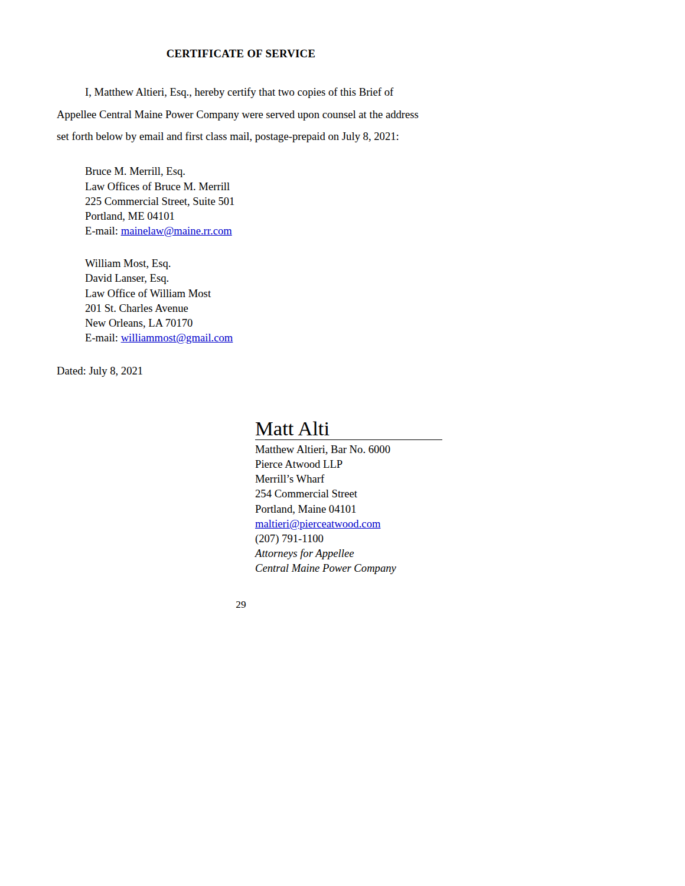CERTIFICATE OF SERVICE
I, Matthew Altieri, Esq., hereby certify that two copies of this Brief of Appellee Central Maine Power Company were served upon counsel at the address set forth below by email and first class mail, postage-prepaid on July 8, 2021:
Bruce M. Merrill, Esq.
Law Offices of Bruce M. Merrill
225 Commercial Street, Suite 501
Portland, ME 04101
E-mail: mainelaw@maine.rr.com
William Most, Esq.
David Lanser, Esq.
Law Office of William Most
201 St. Charles Avenue
New Orleans, LA 70170
E-mail: williammost@gmail.com
Dated: July 8, 2021
Matt Alti
Matthew Altieri, Bar No. 6000
Pierce Atwood LLP
Merrill’s Wharf
254 Commercial Street
Portland, Maine 04101
maltieri@pierceatwood.com
(207) 791-1100
Attorneys for Appellee
Central Maine Power Company
29